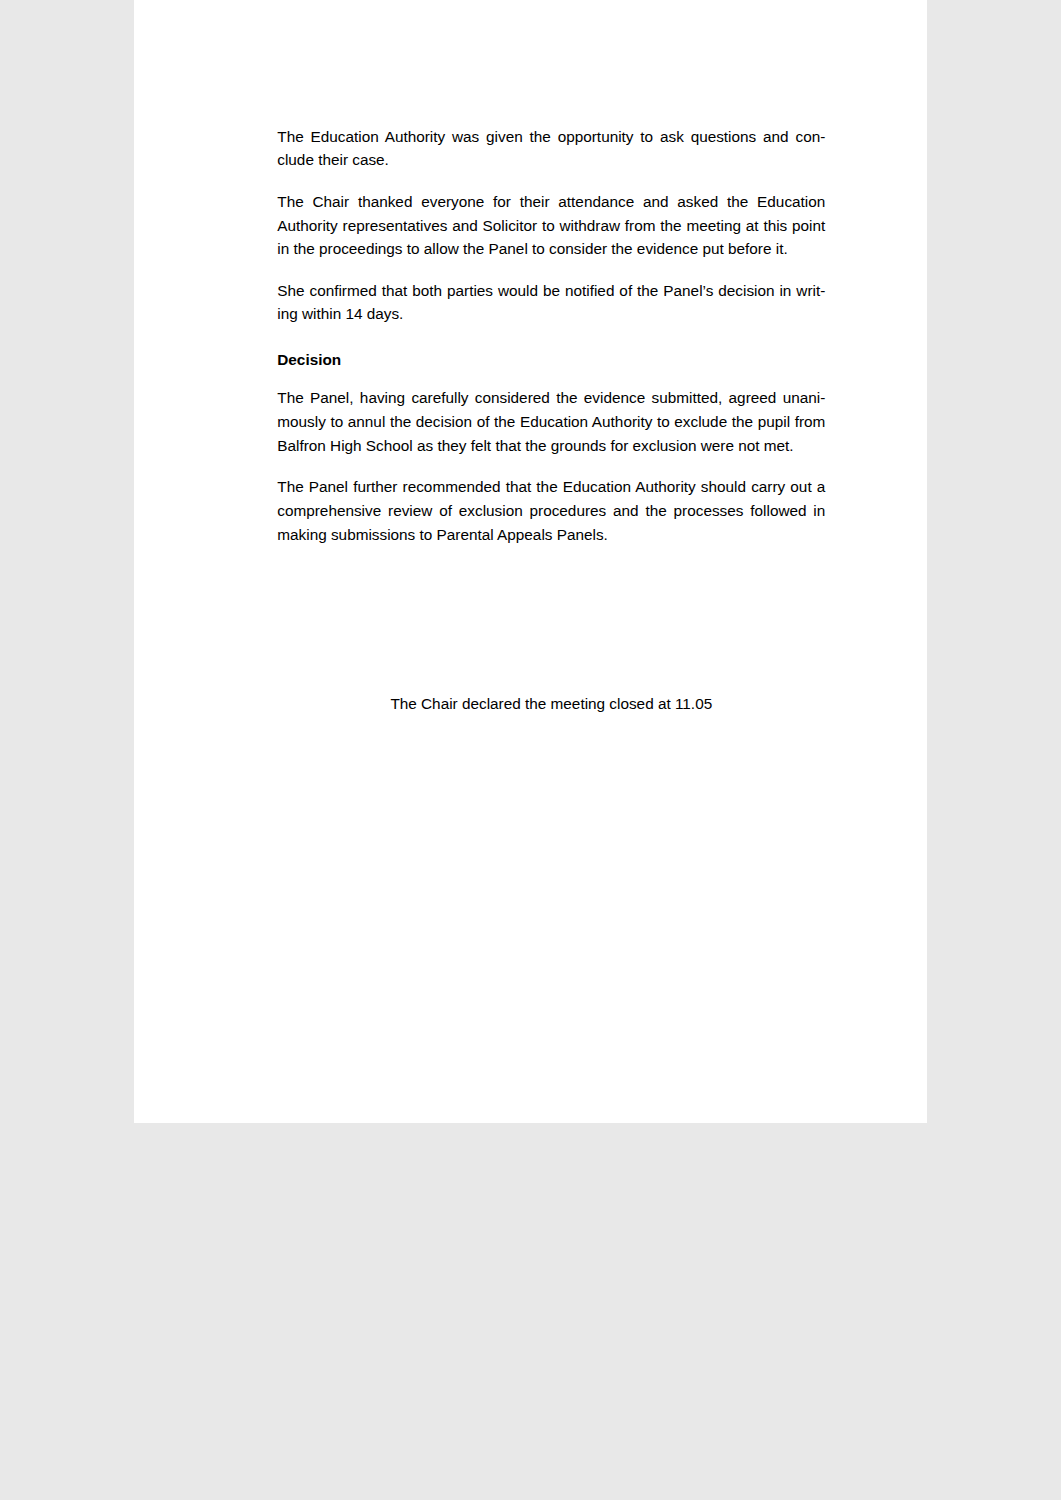The Education Authority was given the opportunity to ask questions and conclude their case.
The Chair thanked everyone for their attendance and asked the Education Authority representatives and Solicitor to withdraw from the meeting at this point in the proceedings to allow the Panel to consider the evidence put before it.
She confirmed that both parties would be notified of the Panel’s decision in writing within 14 days.
Decision
The Panel, having carefully considered the evidence submitted, agreed unanimously to annul the decision of the Education Authority to exclude the pupil from Balfron High School as they felt that the grounds for exclusion were not met.
The Panel further recommended that the Education Authority should carry out a comprehensive review of exclusion procedures and the processes followed in making submissions to Parental Appeals Panels.
The Chair declared the meeting closed at 11.05